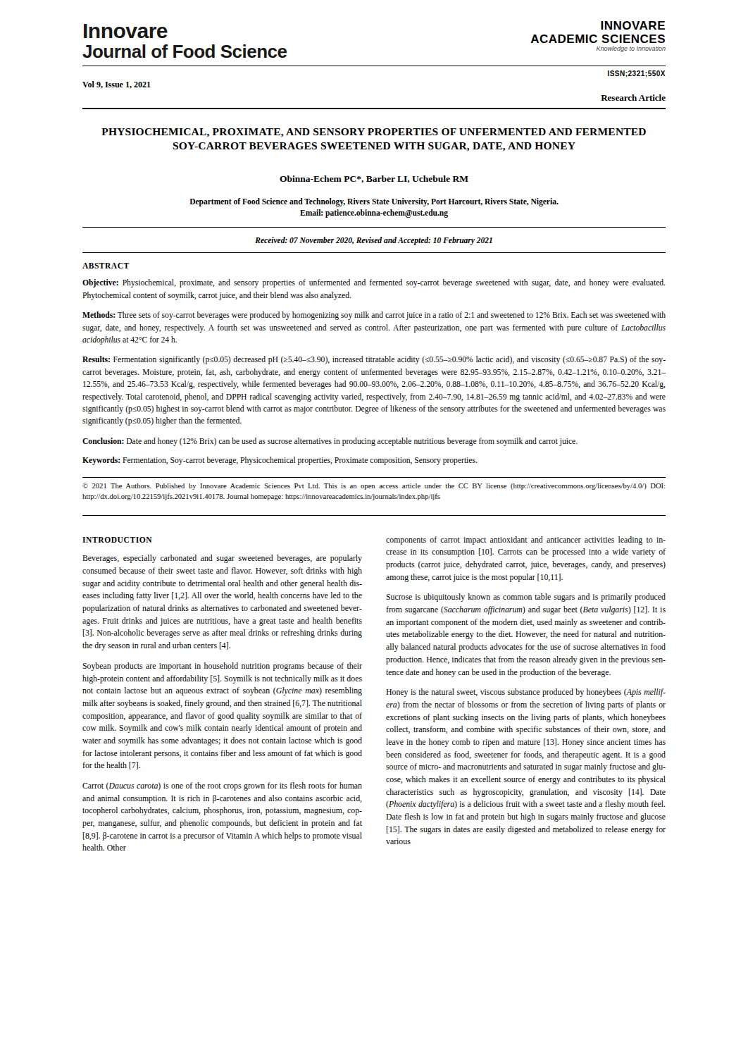Innovare Journal of Food Science
INNOVARE
ACADEMIC SCIENCES
Knowledge to Innovation
ISSN;2321;550X
Vol 9, Issue 1, 2021
Research Article
Physiochemical, Proximate, and Sensory Properties of Unfermented and Fermented Soy-Carrot Beverages Sweetened with Sugar, Date, and Honey
Obinna-Echem PC*, Barber LI, Uchebule RM
Department of Food Science and Technology, Rivers State University, Port Harcourt, Rivers State, Nigeria.
Email: patience.obinna-echem@ust.edu.ng
Received: 07 November 2020, Revised and Accepted: 10 February 2021
Abstract
Objective: Physiochemical, proximate, and sensory properties of unfermented and fermented soy-carrot beverage sweetened with sugar, date, and honey were evaluated. Phytochemical content of soymilk, carrot juice, and their blend was also analyzed.
Methods: Three sets of soy-carrot beverages were produced by homogenizing soy milk and carrot juice in a ratio of 2:1 and sweetened to 12% Brix. Each set was sweetened with sugar, date, and honey, respectively. A fourth set was unsweetened and served as control. After pasteurization, one part was fermented with pure culture of Lactobacillus acidophilus at 42°C for 24 h.
Results: Fermentation significantly (p≤0.05) decreased pH (≥5.40–≤3.90), increased titratable acidity (≤0.55–≥0.90% lactic acid), and viscosity (≤0.65–≥0.87 Pa.S) of the soy-carrot beverages. Moisture, protein, fat, ash, carbohydrate, and energy content of unfermented beverages were 82.95–93.95%, 2.15–2.87%, 0.42–1.21%, 0.10–0.20%, 3.21–12.55%, and 25.46–73.53 Kcal/g, respectively, while fermented beverages had 90.00–93.00%, 2.06–2.20%, 0.88–1.08%, 0.11–10.20%, 4.85–8.75%, and 36.76–52.20 Kcal/g, respectively. Total carotenoid, phenol, and DPPH radical scavenging activity varied, respectively, from 2.40–7.90, 14.81–26.59 mg tannic acid/ml, and 4.02–27.83% and were significantly (p≤0.05) highest in soy-carrot blend with carrot as major contributor. Degree of likeness of the sensory attributes for the sweetened and unfermented beverages was significantly (p≤0.05) higher than the fermented.
Conclusion: Date and honey (12% Brix) can be used as sucrose alternatives in producing acceptable nutritious beverage from soymilk and carrot juice.
Keywords: Fermentation, Soy-carrot beverage, Physicochemical properties, Proximate composition, Sensory properties.
© 2021 The Authors. Published by Innovare Academic Sciences Pvt Ltd. This is an open access article under the CC BY license (http://creativecommons.org/licenses/by/4.0/) DOI: http://dx.doi.org/10.22159/ijfs.2021v9i1.40178. Journal homepage: https://innovareacademics.in/journals/index.php/ijfs
Introduction
Beverages, especially carbonated and sugar sweetened beverages, are popularly consumed because of their sweet taste and flavor. However, soft drinks with high sugar and acidity contribute to detrimental oral health and other general health diseases including fatty liver [1,2]. All over the world, health concerns have led to the popularization of natural drinks as alternatives to carbonated and sweetened beverages. Fruit drinks and juices are nutritious, have a great taste and health benefits [3]. Non-alcoholic beverages serve as after meal drinks or refreshing drinks during the dry season in rural and urban centers [4].
Soybean products are important in household nutrition programs because of their high-protein content and affordability [5]. Soymilk is not technically milk as it does not contain lactose but an aqueous extract of soybean (Glycine max) resembling milk after soybeans is soaked, finely ground, and then strained [6,7]. The nutritional composition, appearance, and flavor of good quality soymilk are similar to that of cow milk. Soymilk and cow's milk contain nearly identical amount of protein and water and soymilk has some advantages; it does not contain lactose which is good for lactose intolerant persons, it contains fiber and less amount of fat which is good for the health [7].
Carrot (Daucus carota) is one of the root crops grown for its flesh roots for human and animal consumption. It is rich in β-carotenes and also contains ascorbic acid, tocopherol carbohydrates, calcium, phosphorus, iron, potassium, magnesium, copper, manganese, sulfur, and phenolic compounds, but deficient in protein and fat [8,9]. β-carotene in carrot is a precursor of Vitamin A which helps to promote visual health. Other
components of carrot impact antioxidant and anticancer activities leading to increase in its consumption [10]. Carrots can be processed into a wide variety of products (carrot juice, dehydrated carrot, juice, beverages, candy, and preserves) among these, carrot juice is the most popular [10,11].
Sucrose is ubiquitously known as common table sugars and is primarily produced from sugarcane (Saccharum officinarum) and sugar beet (Beta vulgaris) [12]. It is an important component of the modern diet, used mainly as sweetener and contributes metabolizable energy to the diet. However, the need for natural and nutritionally balanced natural products advocates for the use of sucrose alternatives in food production. Hence, indicates that from the reason already given in the previous sentence date and honey can be used in the production of the beverage.
Honey is the natural sweet, viscous substance produced by honeybees (Apis mellifera) from the nectar of blossoms or from the secretion of living parts of plants or excretions of plant sucking insects on the living parts of plants, which honeybees collect, transform, and combine with specific substances of their own, store, and leave in the honey comb to ripen and mature [13]. Honey since ancient times has been considered as food, sweetener for foods, and therapeutic agent. It is a good source of micro- and macronutrients and saturated in sugar mainly fructose and glucose, which makes it an excellent source of energy and contributes to its physical characteristics such as hygroscopicity, granulation, and viscosity [14]. Date (Phoenix dactylifera) is a delicious fruit with a sweet taste and a fleshy mouth feel. Date flesh is low in fat and protein but high in sugars mainly fructose and glucose [15]. The sugars in dates are easily digested and metabolized to release energy for various